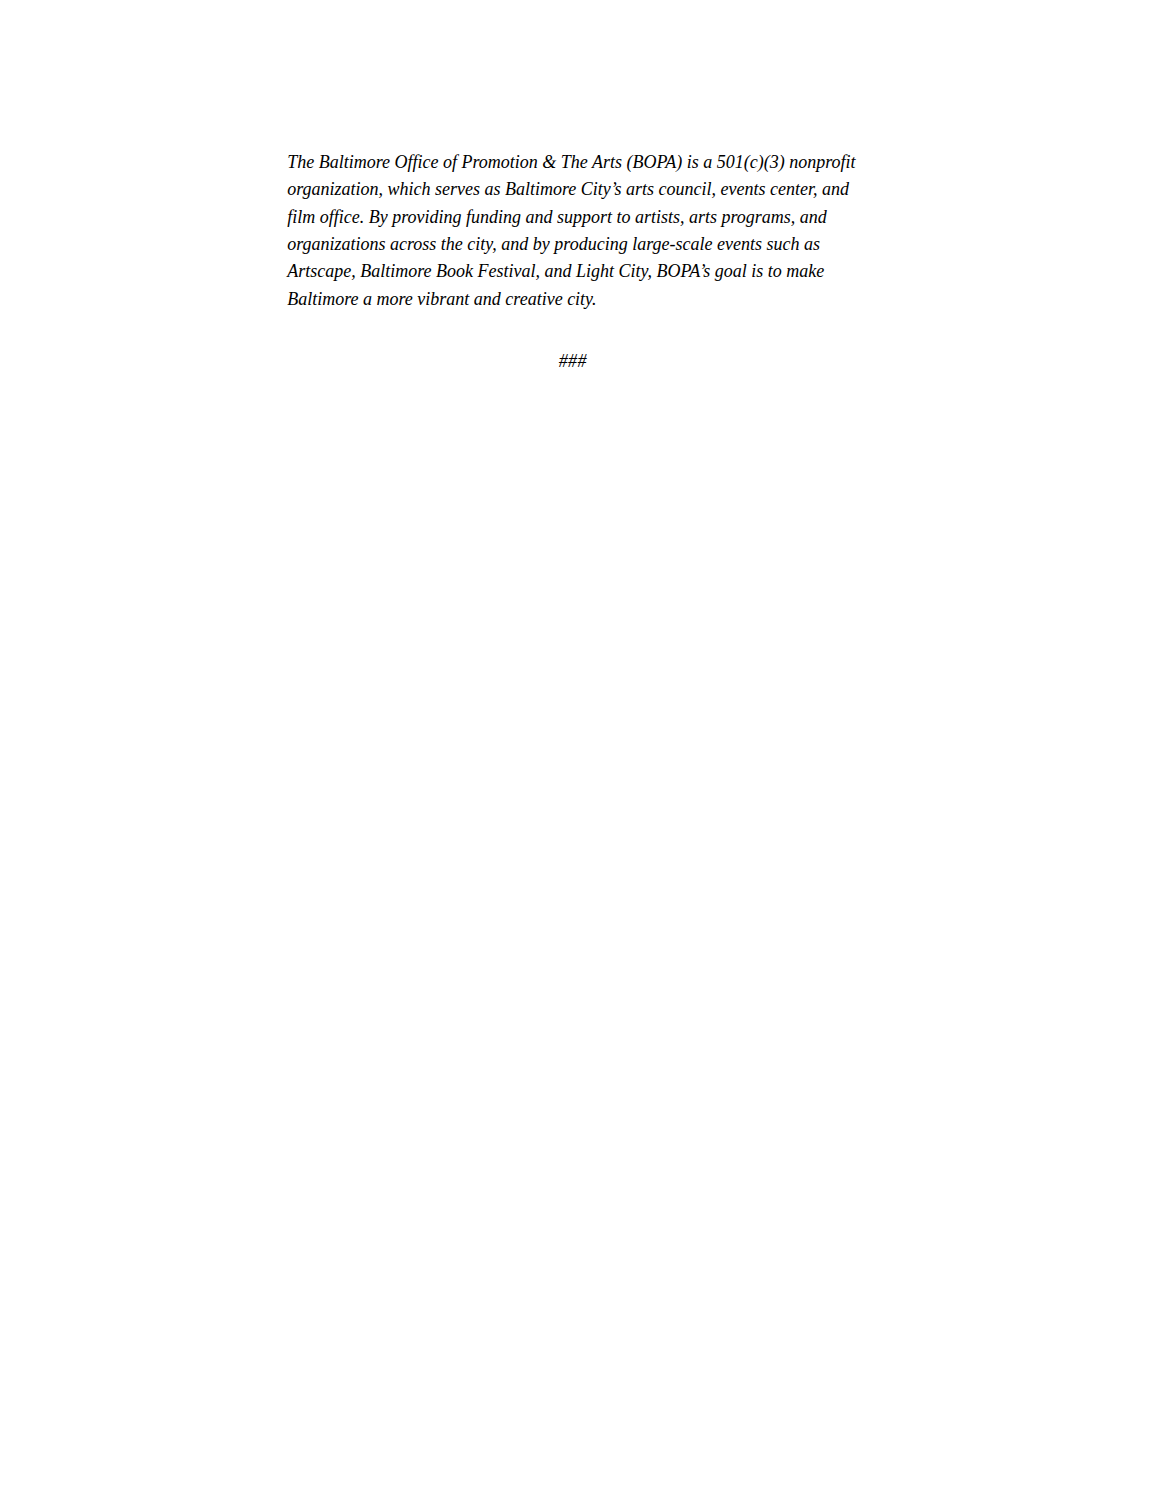The Baltimore Office of Promotion & The Arts (BOPA) is a 501(c)(3) nonprofit organization, which serves as Baltimore City’s arts council, events center, and film office. By providing funding and support to artists, arts programs, and organizations across the city, and by producing large-scale events such as Artscape, Baltimore Book Festival, and Light City, BOPA’s goal is to make Baltimore a more vibrant and creative city.
###